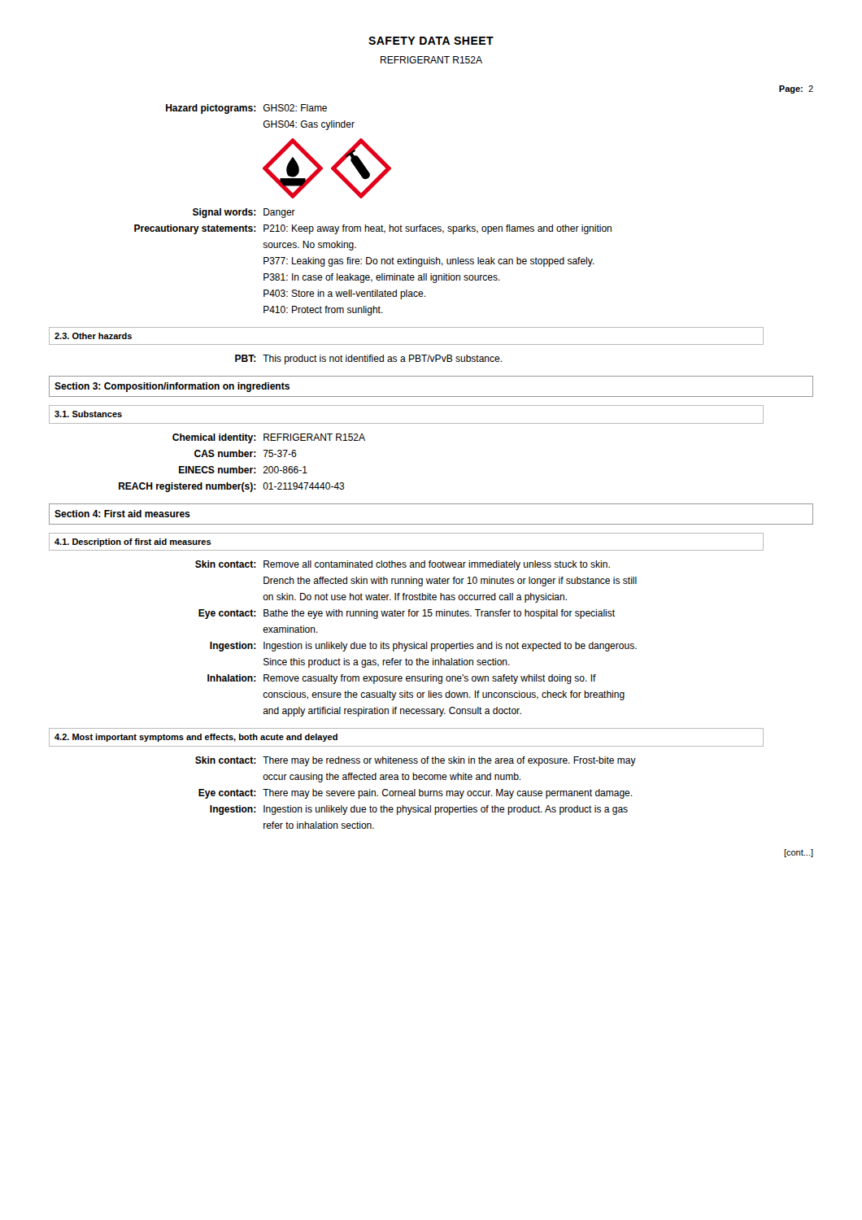SAFETY DATA SHEET
REFRIGERANT R152A
Page: 2
| Hazard pictograms: | GHS02: Flame |
| | GHS04: Gas cylinder |
| Signal words: | Danger |
| Precautionary statements: | P210: Keep away from heat, hot surfaces, sparks, open flames and other ignition |
| | sources. No smoking. |
| | P377: Leaking gas fire: Do not extinguish, unless leak can be stopped safely. |
| | P381: In case of leakage, eliminate all ignition sources. |
| | P403: Store in a well-ventilated place. |
| | P410: Protect from sunlight. |
2.3. Other hazards
| PBT: | This product is not identified as a PBT/vPvB substance. |
Section 3: Composition/information on ingredients
3.1. Substances
| Chemical identity: | REFRIGERANT R152A |
| CAS number: | 75-37-6 |
| EINECS number: | 200-866-1 |
| REACH registered number(s): | 01-2119474440-43 |
Section 4: First aid measures
4.1. Description of first aid measures
| Skin contact: | Remove all contaminated clothes and footwear immediately unless stuck to skin. |
| | Drench the affected skin with running water for 10 minutes or longer if substance is still |
| | on skin. Do not use hot water. If frostbite has occurred call a physician. |
| Eye contact: | Bathe the eye with running water for 15 minutes. Transfer to hospital for specialist |
| | examination. |
| Ingestion: | Ingestion is unlikely due to its physical properties and is not expected to be dangerous. |
| | Since this product is a gas, refer to the inhalation section. |
| Inhalation: | Remove casualty from exposure ensuring one's own safety whilst doing so. If |
| | conscious, ensure the casualty sits or lies down. If unconscious, check for breathing |
| | and apply artificial respiration if necessary. Consult a doctor. |
4.2. Most important symptoms and effects, both acute and delayed
| Skin contact: | There may be redness or whiteness of the skin in the area of exposure. Frost-bite may |
| | occur causing the affected area to become white and numb. |
| Eye contact: | There may be severe pain. Corneal burns may occur. May cause permanent damage. |
| Ingestion: | Ingestion is unlikely due to the physical properties of the product. As product is a gas |
| | refer to inhalation section. |
[cont...]